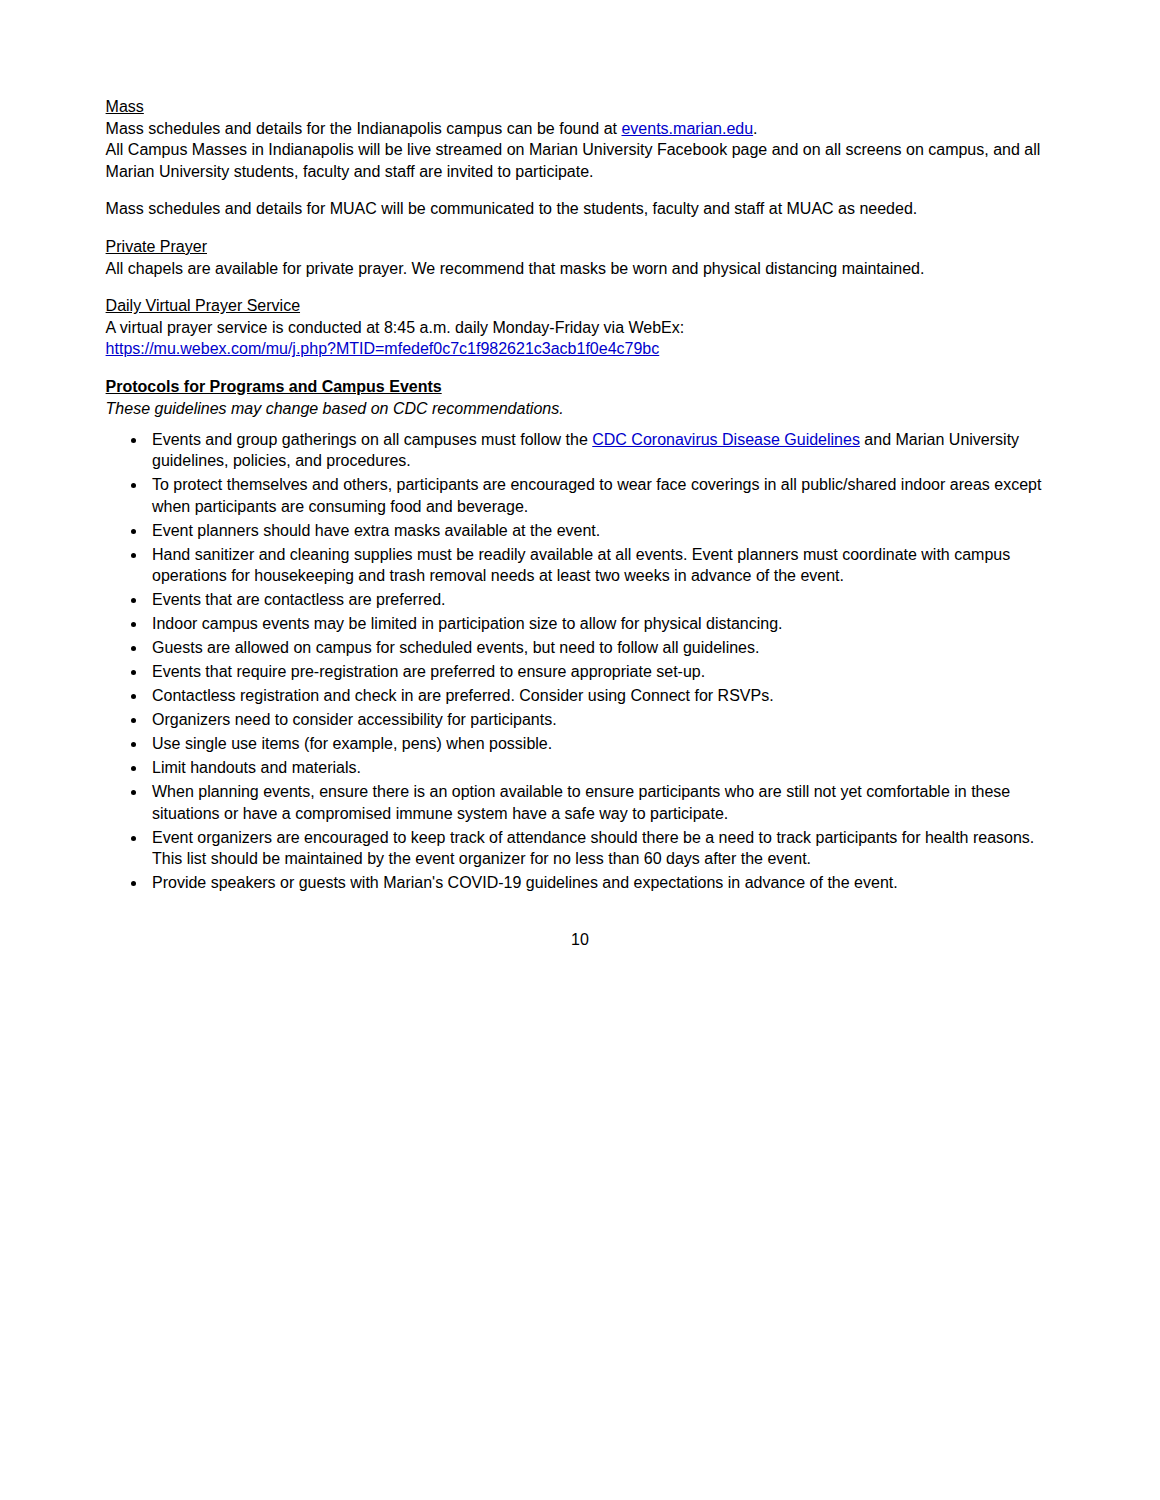Mass
Mass schedules and details for the Indianapolis campus can be found at events.marian.edu.
All Campus Masses in Indianapolis will be live streamed on Marian University Facebook page and on all screens on campus, and all Marian University students, faculty and staff are invited to participate.
Mass schedules and details for MUAC will be communicated to the students, faculty and staff at MUAC as needed.
Private Prayer
All chapels are available for private prayer. We recommend that masks be worn and physical distancing maintained.
Daily Virtual Prayer Service
A virtual prayer service is conducted at 8:45 a.m. daily Monday-Friday via WebEx:
https://mu.webex.com/mu/j.php?MTID=mfedef0c7c1f982621c3acb1f0e4c79bc
Protocols for Programs and Campus Events
These guidelines may change based on CDC recommendations.
Events and group gatherings on all campuses must follow the CDC Coronavirus Disease Guidelines and Marian University guidelines, policies, and procedures.
To protect themselves and others, participants are encouraged to wear face coverings in all public/shared indoor areas except when participants are consuming food and beverage.
Event planners should have extra masks available at the event.
Hand sanitizer and cleaning supplies must be readily available at all events. Event planners must coordinate with campus operations for housekeeping and trash removal needs at least two weeks in advance of the event.
Events that are contactless are preferred.
Indoor campus events may be limited in participation size to allow for physical distancing.
Guests are allowed on campus for scheduled events, but need to follow all guidelines.
Events that require pre-registration are preferred to ensure appropriate set-up.
Contactless registration and check in are preferred. Consider using Connect for RSVPs.
Organizers need to consider accessibility for participants.
Use single use items (for example, pens) when possible.
Limit handouts and materials.
When planning events, ensure there is an option available to ensure participants who are still not yet comfortable in these situations or have a compromised immune system have a safe way to participate.
Event organizers are encouraged to keep track of attendance should there be a need to track participants for health reasons. This list should be maintained by the event organizer for no less than 60 days after the event.
Provide speakers or guests with Marian's COVID-19 guidelines and expectations in advance of the event.
10